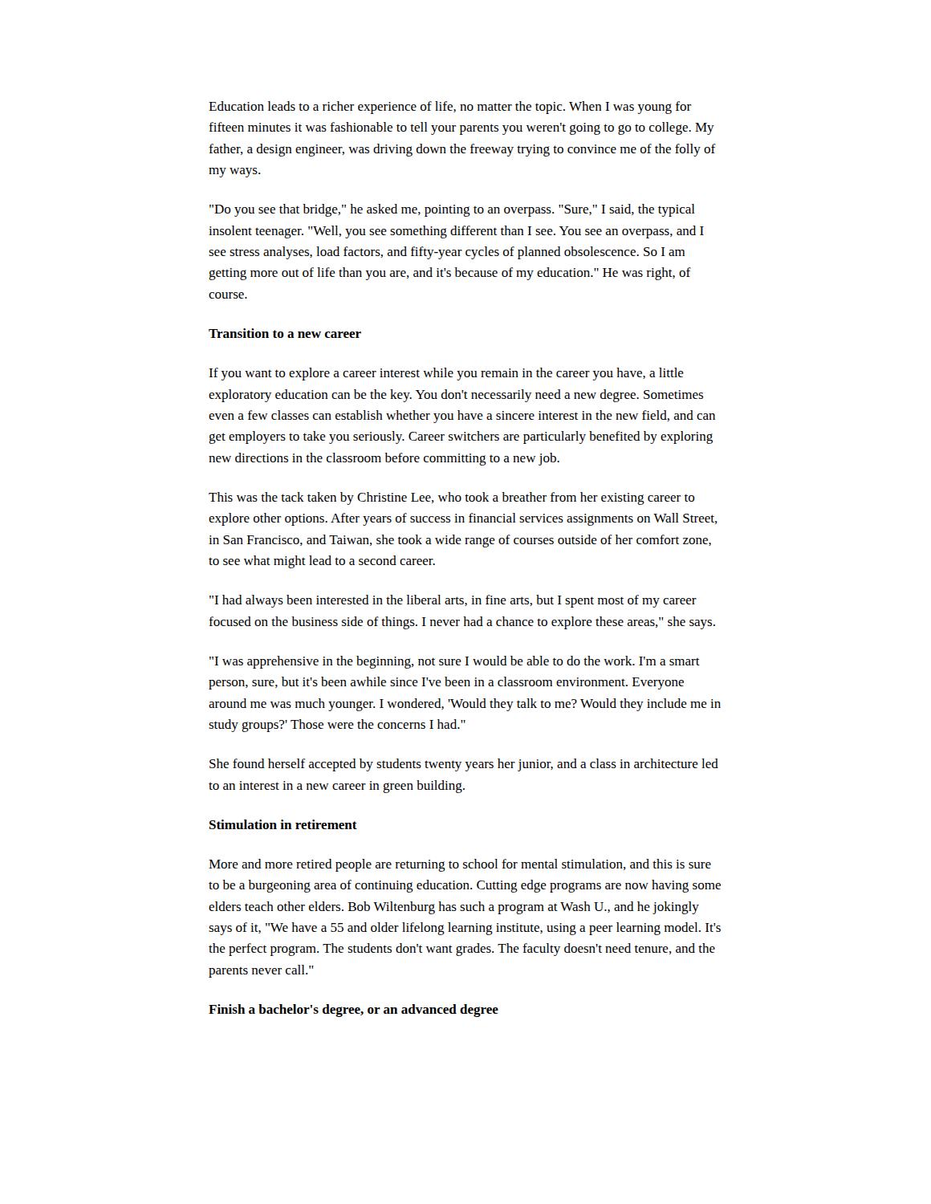Education leads to a richer experience of life, no matter the topic. When I was young for fifteen minutes it was fashionable to tell your parents you weren't going to go to college. My father, a design engineer, was driving down the freeway trying to convince me of the folly of my ways.
"Do you see that bridge," he asked me, pointing to an overpass. "Sure," I said, the typical insolent teenager. "Well, you see something different than I see. You see an overpass, and I see stress analyses, load factors, and fifty-year cycles of planned obsolescence. So I am getting more out of life than you are, and it's because of my education." He was right, of course.
Transition to a new career
If you want to explore a career interest while you remain in the career you have, a little exploratory education can be the key. You don't necessarily need a new degree. Sometimes even a few classes can establish whether you have a sincere interest in the new field, and can get employers to take you seriously. Career switchers are particularly benefited by exploring new directions in the classroom before committing to a new job.
This was the tack taken by Christine Lee, who took a breather from her existing career to explore other options. After years of success in financial services assignments on Wall Street, in San Francisco, and Taiwan, she took a wide range of courses outside of her comfort zone, to see what might lead to a second career.
"I had always been interested in the liberal arts, in fine arts, but I spent most of my career focused on the business side of things. I never had a chance to explore these areas," she says.
"I was apprehensive in the beginning, not sure I would be able to do the work. I'm a smart person, sure, but it's been awhile since I've been in a classroom environment. Everyone around me was much younger. I wondered, 'Would they talk to me? Would they include me in study groups?' Those were the concerns I had."
She found herself accepted by students twenty years her junior, and a class in architecture led to an interest in a new career in green building.
Stimulation in retirement
More and more retired people are returning to school for mental stimulation, and this is sure to be a burgeoning area of continuing education. Cutting edge programs are now having some elders teach other elders. Bob Wiltenburg has such a program at Wash U., and he jokingly says of it, "We have a 55 and older lifelong learning institute, using a peer learning model. It's the perfect program. The students don't want grades. The faculty doesn't need tenure, and the parents never call."
Finish a bachelor's degree, or an advanced degree